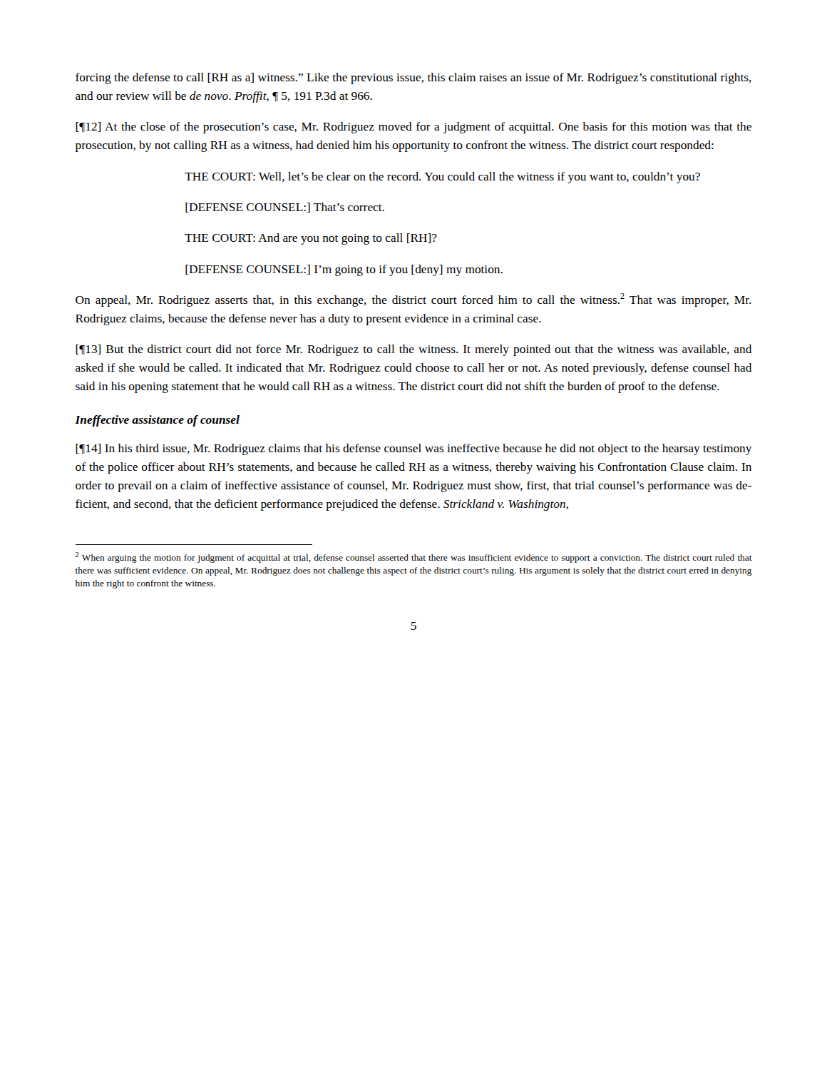forcing the defense to call [RH as a] witness.” Like the previous issue, this claim raises an issue of Mr. Rodriguez’s constitutional rights, and our review will be de novo. Proffit, ¶ 5, 191 P.3d at 966.
[¶12] At the close of the prosecution’s case, Mr. Rodriguez moved for a judgment of acquittal. One basis for this motion was that the prosecution, by not calling RH as a witness, had denied him his opportunity to confront the witness. The district court responded:
THE COURT: Well, let’s be clear on the record. You could call the witness if you want to, couldn’t you?
[DEFENSE COUNSEL:] That’s correct.
THE COURT: And are you not going to call [RH]?
[DEFENSE COUNSEL:] I’m going to if you [deny] my motion.
On appeal, Mr. Rodriguez asserts that, in this exchange, the district court forced him to call the witness.2 That was improper, Mr. Rodriguez claims, because the defense never has a duty to present evidence in a criminal case.
[¶13] But the district court did not force Mr. Rodriguez to call the witness. It merely pointed out that the witness was available, and asked if she would be called. It indicated that Mr. Rodriguez could choose to call her or not. As noted previously, defense counsel had said in his opening statement that he would call RH as a witness. The district court did not shift the burden of proof to the defense.
Ineffective assistance of counsel
[¶14] In his third issue, Mr. Rodriguez claims that his defense counsel was ineffective because he did not object to the hearsay testimony of the police officer about RH’s statements, and because he called RH as a witness, thereby waiving his Confrontation Clause claim. In order to prevail on a claim of ineffective assistance of counsel, Mr. Rodriguez must show, first, that trial counsel’s performance was deficient, and second, that the deficient performance prejudiced the defense. Strickland v. Washington,
2 When arguing the motion for judgment of acquittal at trial, defense counsel asserted that there was insufficient evidence to support a conviction. The district court ruled that there was sufficient evidence. On appeal, Mr. Rodriguez does not challenge this aspect of the district court’s ruling. His argument is solely that the district court erred in denying him the right to confront the witness.
5